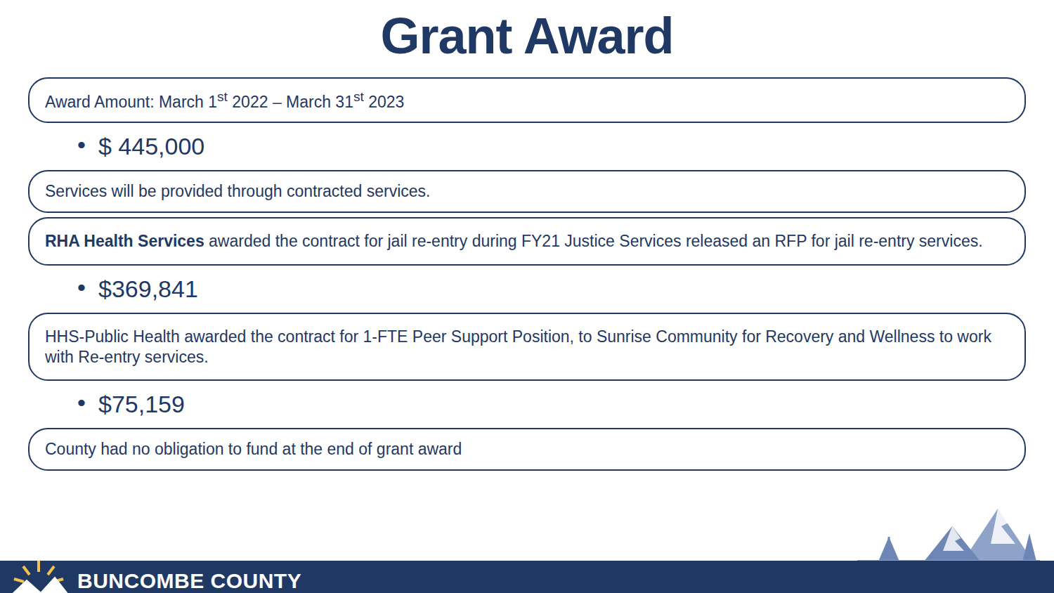Grant Award
Award Amount: March 1st 2022 – March 31st 2023
$ 445,000
Services will be provided through contracted services.
RHA Health Services awarded the contract for jail re-entry during FY21 Justice Services released an RFP for jail re-entry services.
$369,841
HHS-Public Health awarded the contract for 1-FTE Peer Support Position, to Sunrise Community for Recovery and Wellness to work with Re-entry services.
$75,159
County had no obligation to fund at the end of grant award
BUNCOMBE COUNTY